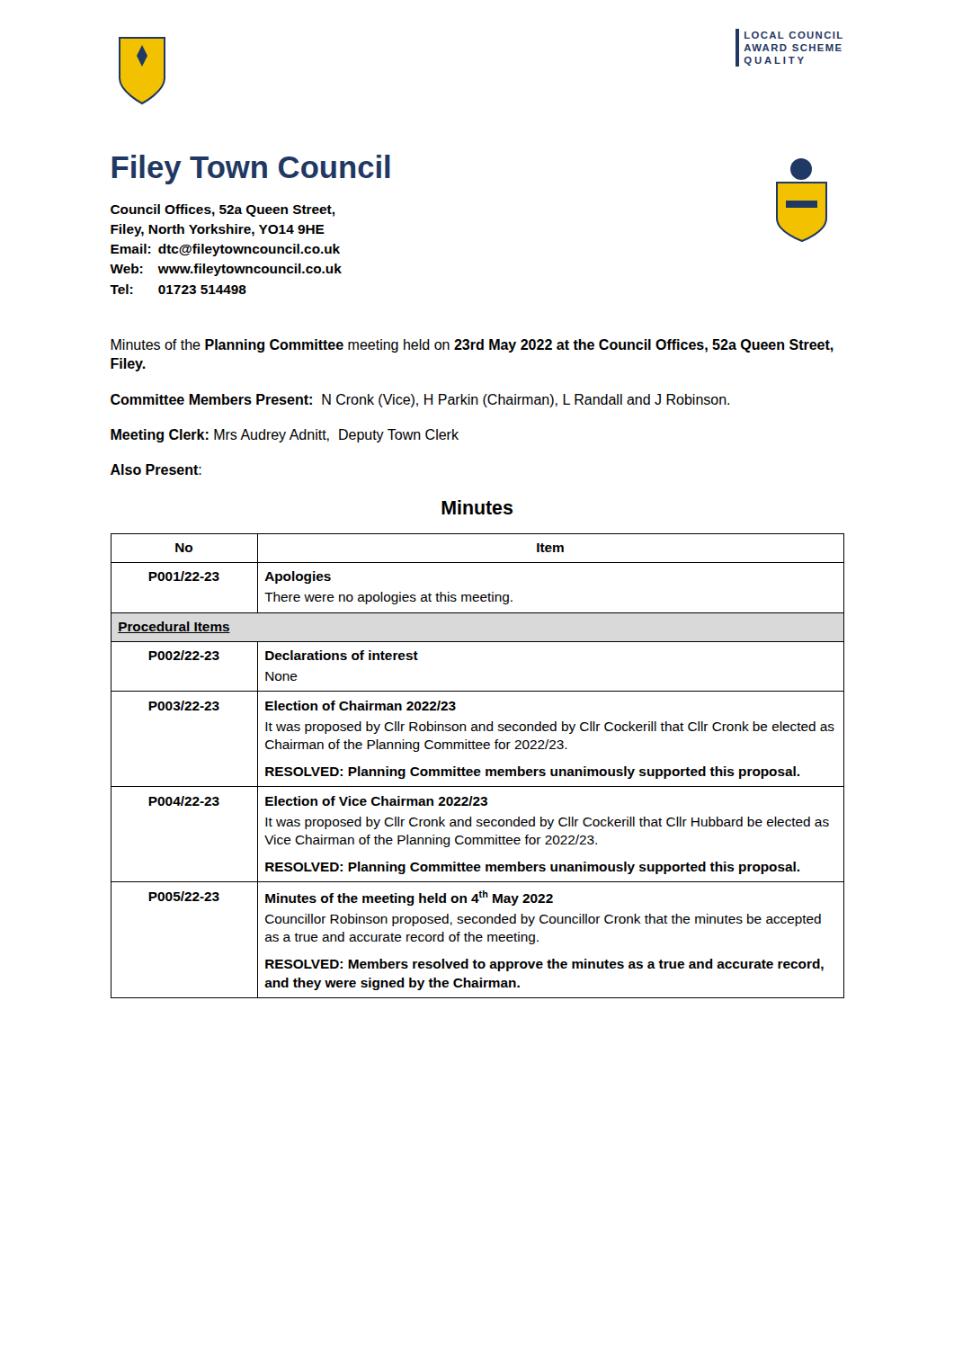LOCAL COUNCIL
AWARD SCHEME
QUALITY
Filey Town Council
Council Offices, 52a Queen Street,
Filey, North Yorkshire, YO14 9HE
Email: dtc@fileytowncouncil.co.uk
Web: www.fileytowncouncil.co.uk
Tel: 01723 514498
Minutes of the Planning Committee meeting held on 23rd May 2022 at the Council Offices, 52a Queen Street, Filey.
Committee Members Present: N Cronk (Vice), H Parkin (Chairman), L Randall and J Robinson.
Meeting Clerk: Mrs Audrey Adnitt, Deputy Town Clerk
Also Present:
Minutes
| No | Item |
| --- | --- |
| P001/22-23 | Apologies There were no apologies at this meeting. |
| Procedural Items |
| P002/22-23 | Declarations of interest None |
| P003/22-23 | Election of Chairman 2022/23 It was proposed by Cllr Robinson and seconded by Cllr Cockerill that Cllr Cronk be elected as Chairman of the Planning Committee for 2022/23. RESOLVED: Planning Committee members unanimously supported this proposal. |
| P004/22-23 | Election of Vice Chairman 2022/23 It was proposed by Cllr Cronk and seconded by Cllr Cockerill that Cllr Hubbard be elected as Vice Chairman of the Planning Committee for 2022/23. RESOLVED: Planning Committee members unanimously supported this proposal. |
| P005/22-23 | Minutes of the meeting held on 4 th May 2022 Councillor Robinson proposed, seconded by Councillor Cronk that the minutes be accepted as a true and accurate record of the meeting. RESOLVED: Members resolved to approve the minutes as a true and accurate record, and they were signed by the Chairman. |